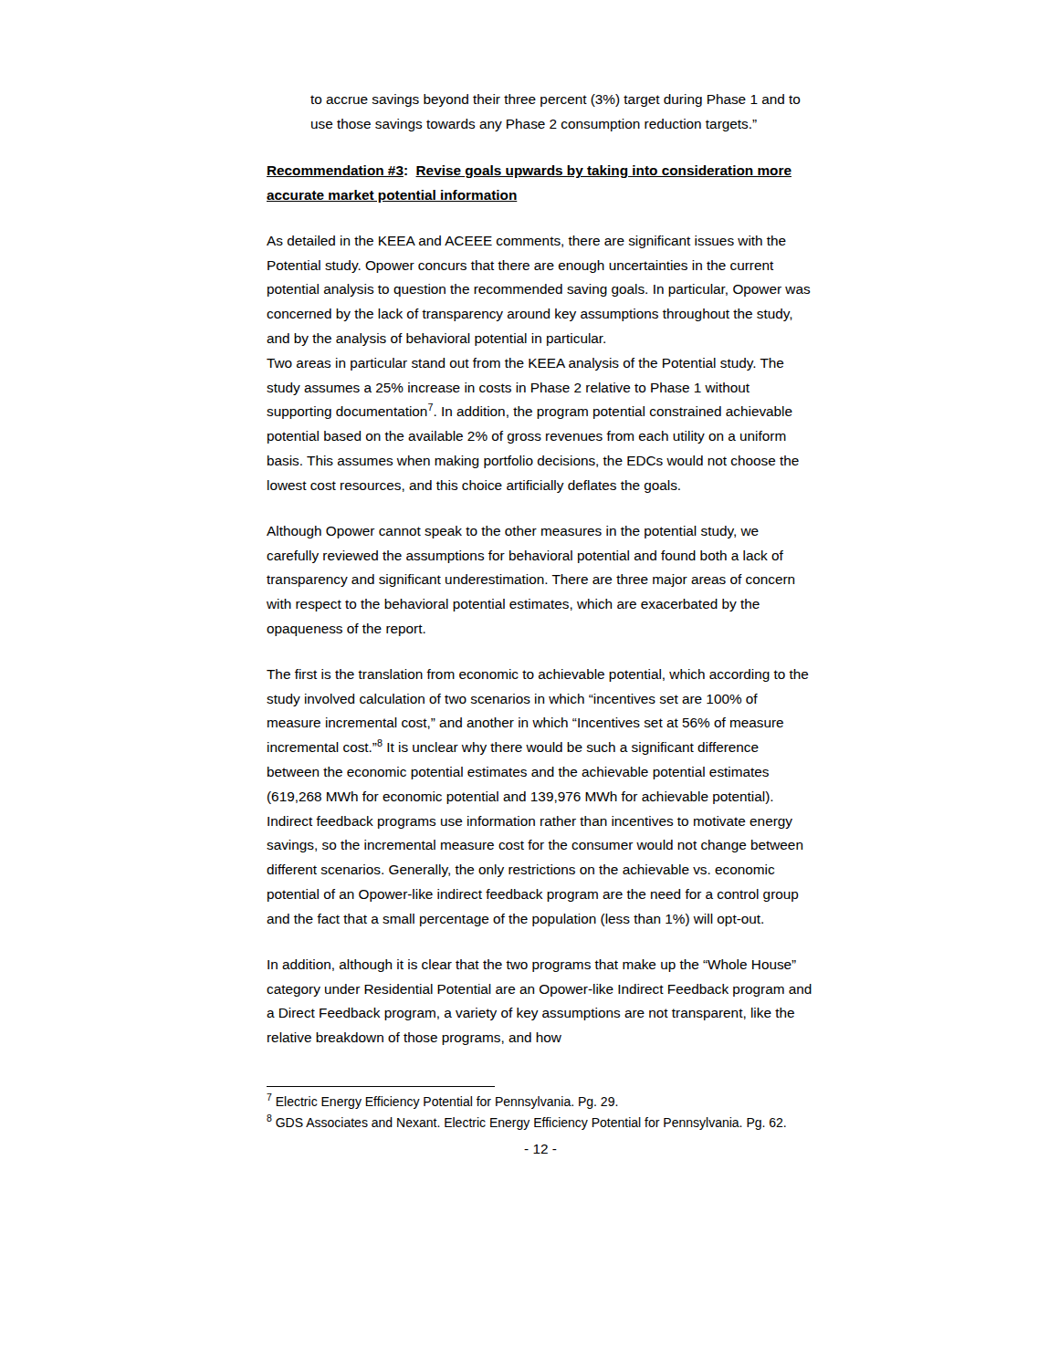to accrue savings beyond their three percent (3%) target during Phase 1 and to use those savings towards any Phase 2 consumption reduction targets.”
Recommendation #3: Revise goals upwards by taking into consideration more accurate market potential information
As detailed in the KEEA and ACEEE comments, there are significant issues with the Potential study. Opower concurs that there are enough uncertainties in the current potential analysis to question the recommended saving goals. In particular, Opower was concerned by the lack of transparency around key assumptions throughout the study, and by the analysis of behavioral potential in particular.
Two areas in particular stand out from the KEEA analysis of the Potential study. The study assumes a 25% increase in costs in Phase 2 relative to Phase 1 without supporting documentation7. In addition, the program potential constrained achievable potential based on the available 2% of gross revenues from each utility on a uniform basis. This assumes when making portfolio decisions, the EDCs would not choose the lowest cost resources, and this choice artificially deflates the goals.
Although Opower cannot speak to the other measures in the potential study, we carefully reviewed the assumptions for behavioral potential and found both a lack of transparency and significant underestimation. There are three major areas of concern with respect to the behavioral potential estimates, which are exacerbated by the opaqueness of the report.
The first is the translation from economic to achievable potential, which according to the study involved calculation of two scenarios in which “incentives set are 100% of measure incremental cost,” and another in which “Incentives set at 56% of measure incremental cost.”8 It is unclear why there would be such a significant difference between the economic potential estimates and the achievable potential estimates (619,268 MWh for economic potential and 139,976 MWh for achievable potential). Indirect feedback programs use information rather than incentives to motivate energy savings, so the incremental measure cost for the consumer would not change between different scenarios. Generally, the only restrictions on the achievable vs. economic potential of an Opower-like indirect feedback program are the need for a control group and the fact that a small percentage of the population (less than 1%) will opt-out.
In addition, although it is clear that the two programs that make up the “Whole House” category under Residential Potential are an Opower-like Indirect Feedback program and a Direct Feedback program, a variety of key assumptions are not transparent, like the relative breakdown of those programs, and how
7 Electric Energy Efficiency Potential for Pennsylvania. Pg. 29.
8 GDS Associates and Nexant. Electric Energy Efficiency Potential for Pennsylvania. Pg. 62.
- 12 -